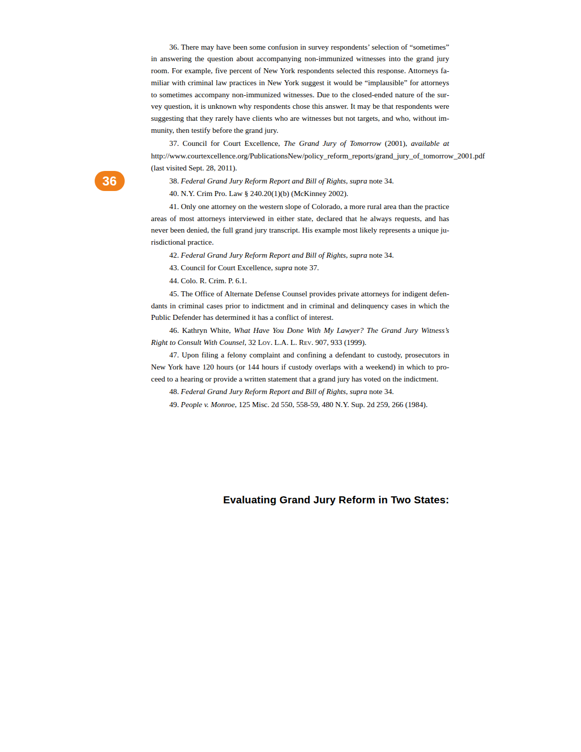36
36. There may have been some confusion in survey respondents’ selection of “sometimes” in answering the question about accompanying non-immunized witnesses into the grand jury room. For example, five percent of New York respondents selected this response. Attorneys familiar with criminal law practices in New York suggest it would be “implausible” for attorneys to sometimes accompany non-immunized witnesses. Due to the closed-ended nature of the survey question, it is unknown why respondents chose this answer. It may be that respondents were suggesting that they rarely have clients who are witnesses but not targets, and who, without immunity, then testify before the grand jury.
37. Council for Court Excellence, The Grand Jury of Tomorrow (2001), available at
http://www.courtexcellence.org/PublicationsNew/policy_reform_reports/grand_jury_of_tomorrow_2001.pdf (last visited Sept. 28, 2011).
38. Federal Grand Jury Reform Report and Bill of Rights, supra note 34.
40. N.Y. Crim Pro. Law § 240.20(1)(b) (McKinney 2002).
41. Only one attorney on the western slope of Colorado, a more rural area than the practice areas of most attorneys interviewed in either state, declared that he always requests, and has never been denied, the full grand jury transcript. His example most likely represents a unique jurisdictional practice.
42. Federal Grand Jury Reform Report and Bill of Rights, supra note 34.
43. Council for Court Excellence, supra note 37.
44. Colo. R. Crim. P. 6.1.
45. The Office of Alternate Defense Counsel provides private attorneys for indigent defendants in criminal cases prior to indictment and in criminal and delinquency cases in which the Public Defender has determined it has a conflict of interest.
46. Kathryn White, What Have You Done With My Lawyer? The Grand Jury Witness’s Right to Consult With Counsel, 32 Loy. L.A. L. Rev. 907, 933 (1999).
47. Upon filing a felony complaint and confining a defendant to custody, prosecutors in New York have 120 hours (or 144 hours if custody overlaps with a weekend) in which to proceed to a hearing or provide a written statement that a grand jury has voted on the indictment.
48. Federal Grand Jury Reform Report and Bill of Rights, supra note 34.
49. People v. Monroe, 125 Misc. 2d 550, 558-59, 480 N.Y. Sup. 2d 259, 266 (1984).
Evaluating Grand Jury Reform in Two States: